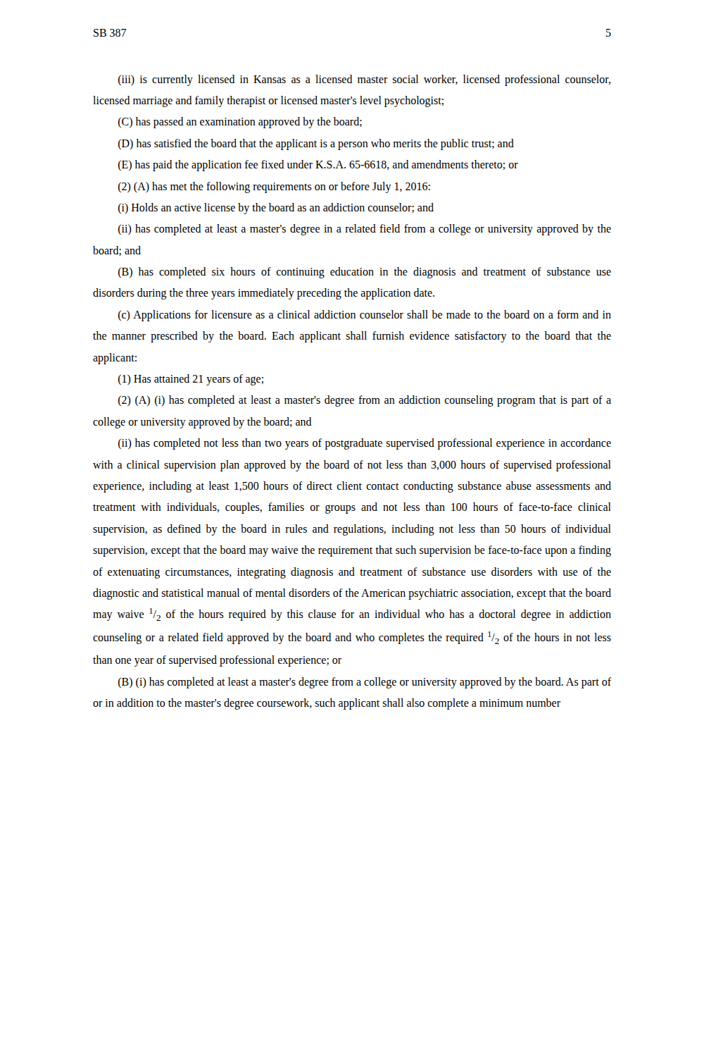SB 387 5
(iii) is currently licensed in Kansas as a licensed master social worker, licensed professional counselor, licensed marriage and family therapist or licensed master's level psychologist;
(C) has passed an examination approved by the board;
(D) has satisfied the board that the applicant is a person who merits the public trust; and
(E) has paid the application fee fixed under K.S.A. 65-6618, and amendments thereto; or
(2) (A) has met the following requirements on or before July 1, 2016:
(i) Holds an active license by the board as an addiction counselor; and
(ii) has completed at least a master's degree in a related field from a college or university approved by the board; and
(B) has completed six hours of continuing education in the diagnosis and treatment of substance use disorders during the three years immediately preceding the application date.
(c) Applications for licensure as a clinical addiction counselor shall be made to the board on a form and in the manner prescribed by the board. Each applicant shall furnish evidence satisfactory to the board that the applicant:
(1) Has attained 21 years of age;
(2) (A) (i) has completed at least a master's degree from an addiction counseling program that is part of a college or university approved by the board; and
(ii) has completed not less than two years of postgraduate supervised professional experience in accordance with a clinical supervision plan approved by the board of not less than 3,000 hours of supervised professional experience, including at least 1,500 hours of direct client contact conducting substance abuse assessments and treatment with individuals, couples, families or groups and not less than 100 hours of face-to-face clinical supervision, as defined by the board in rules and regulations, including not less than 50 hours of individual supervision, except that the board may waive the requirement that such supervision be face-to-face upon a finding of extenuating circumstances, integrating diagnosis and treatment of substance use disorders with use of the diagnostic and statistical manual of mental disorders of the American psychiatric association, except that the board may waive 1/2 of the hours required by this clause for an individual who has a doctoral degree in addiction counseling or a related field approved by the board and who completes the required 1/2 of the hours in not less than one year of supervised professional experience; or
(B) (i) has completed at least a master's degree from a college or university approved by the board. As part of or in addition to the master's degree coursework, such applicant shall also complete a minimum number